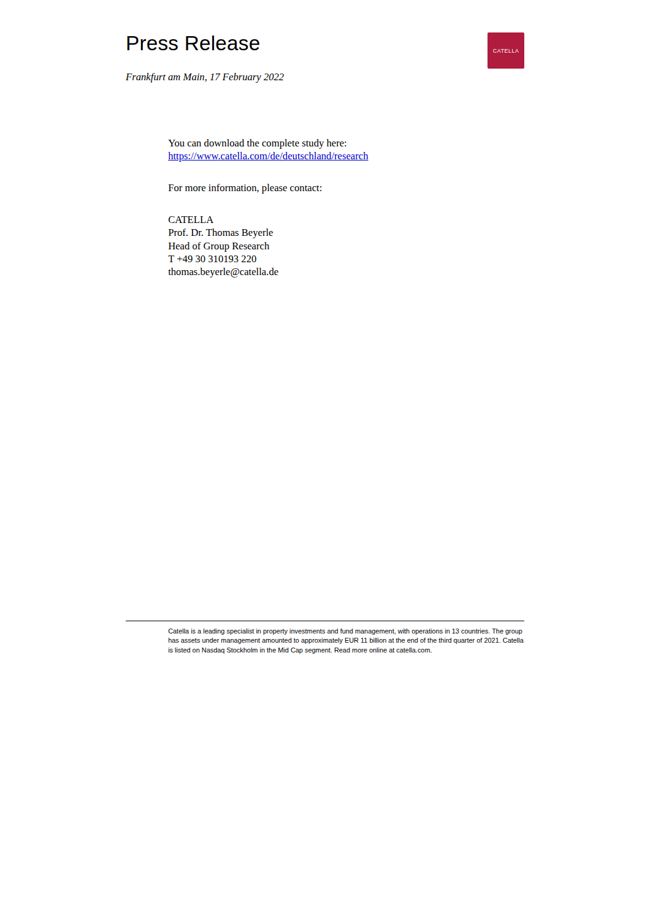Press Release
Frankfurt am Main, 17 February 2022
Catella
You can download the complete study here:
https://www.catella.com/de/deutschland/research
For more information, please contact:
CATELLA
Prof. Dr. Thomas Beyerle
Head of Group Research
T +49 30 310193 220
thomas.beyerle@catella.de
Catella is a leading specialist in property investments and fund management, with operations in 13 countries. The group has assets under management amounted to approximately EUR 11 billion at the end of the third quarter of 2021. Catella is listed on Nasdaq Stockholm in the Mid Cap segment. Read more online at catella.com.